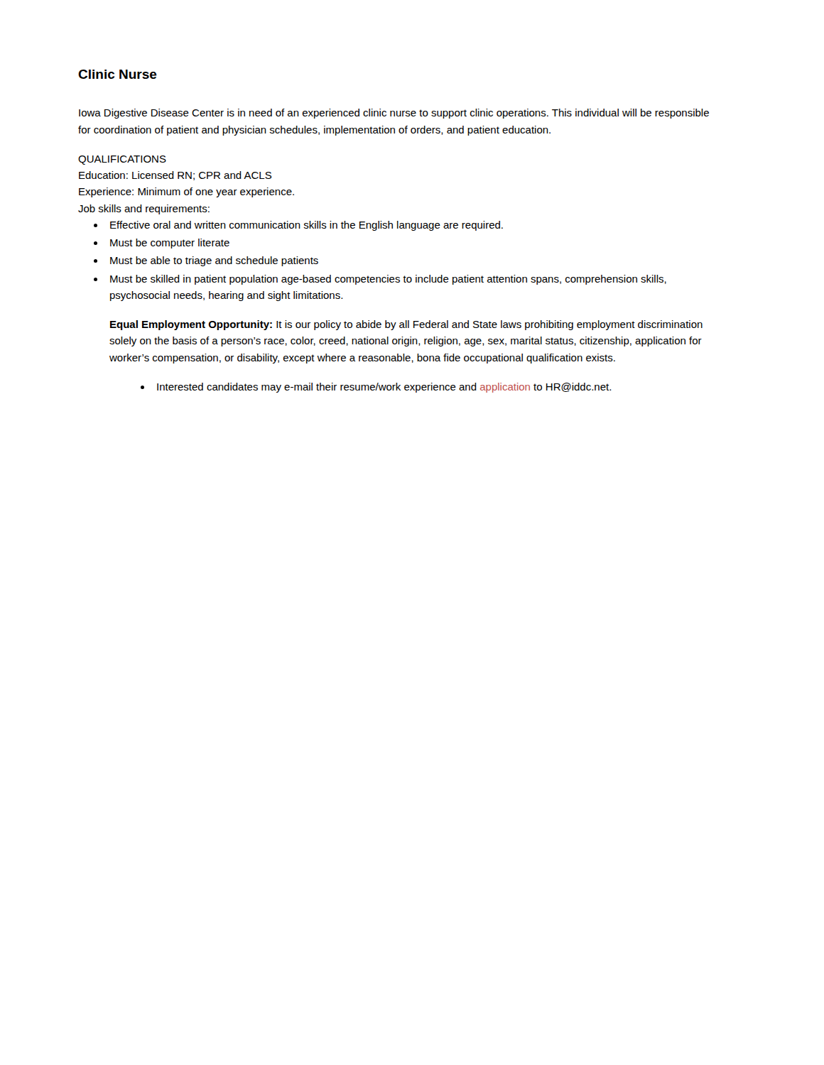Clinic Nurse
Iowa Digestive Disease Center is in need of an experienced clinic nurse to support clinic operations. This individual will be responsible for coordination of patient and physician schedules, implementation of orders, and patient education.
QUALIFICATIONS
Education: Licensed RN; CPR and ACLS
Experience: Minimum of one year experience.
Job skills and requirements:
Effective oral and written communication skills in the English language are required.
Must be computer literate
Must be able to triage and schedule patients
Must be skilled in patient population age-based competencies to include patient attention spans, comprehension skills, psychosocial needs, hearing and sight limitations.
Equal Employment Opportunity: It is our policy to abide by all Federal and State laws prohibiting employment discrimination solely on the basis of a person’s race, color, creed, national origin, religion, age, sex, marital status, citizenship, application for worker’s compensation, or disability, except where a reasonable, bona fide occupational qualification exists.
Interested candidates may e-mail their resume/work experience and application to HR@iddc.net.